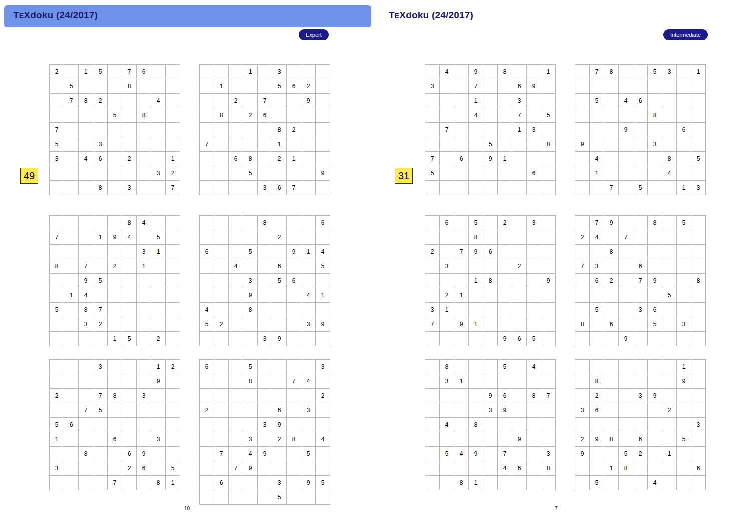TEXdoku (24/2017)
TEXdoku (24/2017)
Expert
Intermediate
| 2 | | 1 | 5 | | 7 | 6 | | |
| | 5 | | | | 8 | | | |
| | 7 | 8 | 2 | | | | 4 | |
| | | | | 5 | | 8 | | |
| 7 | | | | | | | | |
| 5 | | | 3 | | | | | |
| 3 | | 4 | 6 | | 2 | | | 1 |
| | | | | | | | 3 | 2 |
| | | | 8 | | 3 | | | 7 |
49
| | | | 1 | | 3 | | | |
| | 1 | | | | 5 | 6 | 2 | |
| | | 2 | | 7 | | | 9 | |
| | 8 | | 2 | 6 | | | | |
| | | | | | 8 | 2 | | |
| 7 | | | | | 1 | | | |
| | | 6 | 8 | | 2 | 1 | | |
| | | | 5 | | | | | 9 |
| | | | | 3 | 6 | 7 | | |
| | | | | | 8 | 4 | | |
| 7 | | | 1 | 9 | 4 | | 5 | |
| | | | | | | 3 | 1 | |
| 8 | | 7 | | 2 | | 1 | | |
| | | 9 | 5 | | | | | |
| | 1 | 4 | | | | | | |
| 5 | | 8 | 7 | | | | | |
| | | 3 | 2 | | | | | |
| | | | | 1 | 5 | | 2 | |
| | | | | 8 | | | | 6 |
| | | | | | 2 | | | |
| 6 | | | 5 | | | 9 | 1 | 4 |
| | | 4 | | | 6 | | | 5 |
| | | | 3 | | 5 | 6 | | |
| | | | 9 | | | | 4 | 1 |
| 4 | | | 8 | | | | | |
| 5 | 2 | | | | | | 3 | 9 |
| | | | | 3 | 9 | | | |
| | | | 3 | | | | 1 | 2 |
| | | | | | | | 9 | |
| 2 | | | 7 | 8 | | 3 | | |
| | | 7 | 5 | | | | | |
| 5 | 6 | | | | | | | |
| 1 | | | | 6 | | | 3 | |
| | | 8 | | | 6 | 9 | | |
| 3 | | | | | 2 | 6 | | 5 |
| | | | | 7 | | | 8 | 1 |
| 6 | | | 5 | | | | | 3 |
| | | | 8 | | | 7 | 4 | |
| | | | | | | | | 2 |
| 2 | | | | | 6 | | 3 | |
| | | | | 3 | 9 | | | |
| | | | 3 | | 2 | 8 | | 4 |
| | 7 | | 4 | 9 | | | 5 | |
| | | 7 | 9 | | | | | |
| | 6 | | | | 3 | | 9 | 5 |
| | | | | | 5 | | | |
| | 4 | | 9 | | 8 | | | 1 |
| 3 | | | 7 | | | 6 | 9 | |
| | | | 1 | | | 3 | | |
| | | | 4 | | | 7 | | 5 |
| | 7 | | | | | 1 | 3 | |
| | | | | 5 | | | | 8 |
| 7 | | 6 | | 9 | 1 | | | |
| 5 | | | | | | | 6 | |
31
| | 7 | 8 | | | 5 | 3 | | 1 |
| | 5 | | 4 | 6 | | | | |
| | | | | | 8 | | | |
| | | | 9 | | | | 6 | |
| 9 | | | | | 3 | | | |
| | 4 | | | | | 8 | | 5 |
| | 1 | | | | | 4 | | |
| | | 7 | | 5 | | | 1 | 3 |
| | 6 | | 5 | | 2 | | 3 | |
| | | | 8 | | | | | |
| 2 | | 7 | 9 | 6 | | | | |
| | 3 | | | | | 2 | | |
| | | | 1 | 8 | | | | 9 |
| | 2 | 1 | | | | | | |
| 3 | 1 | | | | | | | |
| 7 | | 9 | 1 | | | | | |
| | | | | | 9 | 6 | 5 | |
| | 7 | 9 | | | 8 | | 5 | |
| 2 | 4 | | 7 | | | | | |
| | | 8 | | | | | | |
| 7 | 3 | | | 6 | | | | |
| | 6 | 2 | | 7 | 9 | | | 8 |
| | | | | | | 5 | | |
| | 5 | | | 3 | 6 | | | |
| 8 | | 6 | | | 5 | | 3 | |
| | | | 9 | | | | | |
| | 8 | | | | 5 | | 4 | |
| | 3 | 1 | | | | | | |
| | | | | 9 | 6 | | 8 | 7 |
| | | | | 3 | 9 | | | |
| | 4 | | 8 | | | | | |
| | | | | | | 9 | | |
| | 5 | 4 | 9 | | 7 | | | 3 |
| | | | | | 4 | 6 | | 8 |
| | | 8 | 1 | | | | | |
| | | | | | | | 1 | |
| | 8 | | | | | | 9 | |
| | 2 | | | 3 | 9 | | | |
| 3 | 6 | | | | | 2 | | |
| | | | | | | | | 3 |
| 2 | 9 | 8 | | 6 | | | 5 | |
| 9 | | | 5 | 2 | | 1 | | |
| | | 1 | 8 | | | | | 6 |
| | 5 | | | | 4 | | | |
10
7